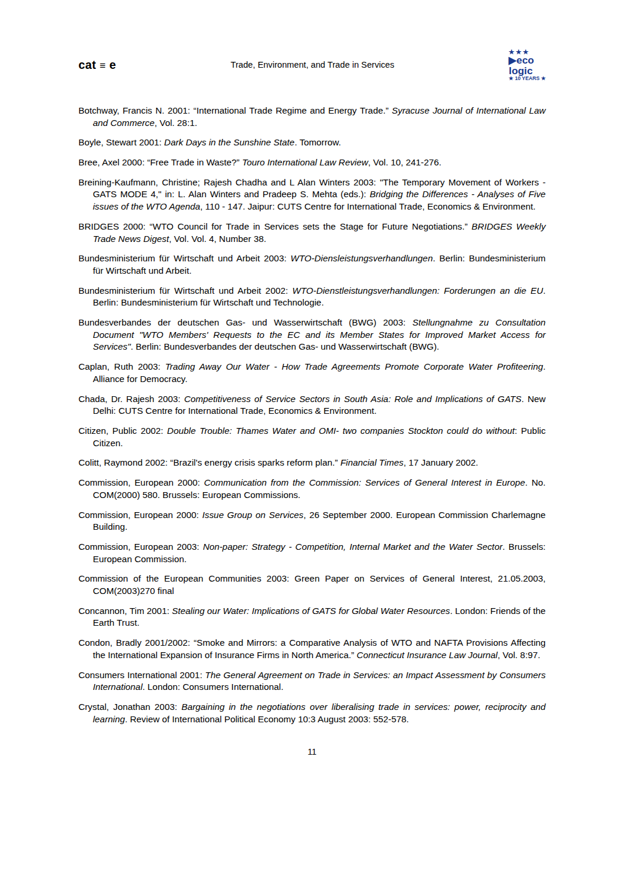cat ≡ e
Trade, Environment, and Trade in Services
★ ★ ★ ▶eco logic ★ 10 YEARS ★
Botchway, Francis N. 2001: “International Trade Regime and Energy Trade.” Syracuse Journal of International Law and Commerce, Vol. 28:1.
Boyle, Stewart 2001: Dark Days in the Sunshine State. Tomorrow.
Bree, Axel 2000: “Free Trade in Waste?” Touro International Law Review, Vol. 10, 241-276.
Breining-Kaufmann, Christine; Rajesh Chadha and L Alan Winters 2003: "The Temporary Movement of Workers - GATS MODE 4," in: L. Alan Winters and Pradeep S. Mehta (eds.): Bridging the Differences - Analyses of Five issues of the WTO Agenda, 110 - 147. Jaipur: CUTS Centre for International Trade, Economics & Environment.
BRIDGES 2000: “WTO Council for Trade in Services sets the Stage for Future Negotiations.” BRIDGES Weekly Trade News Digest, Vol. Vol. 4, Number 38.
Bundesministerium für Wirtschaft und Arbeit 2003: WTO-Diensleistungsverhandlungen. Berlin: Bundesministerium für Wirtschaft und Arbeit.
Bundesministerium für Wirtschaft und Arbeit 2002: WTO-Dienstleistungsverhandlungen: Forderungen an die EU. Berlin: Bundesministerium für Wirtschaft und Technologie.
Bundesverbandes der deutschen Gas- und Wasserwirtschaft (BWG) 2003: Stellungnahme zu Consultation Document "WTO Members' Requests to the EC and its Member States for Improved Market Access for Services". Berlin: Bundesverbandes der deutschen Gas- und Wasserwirtschaft (BWG).
Caplan, Ruth 2003: Trading Away Our Water - How Trade Agreements Promote Corporate Water Profiteering. Alliance for Democracy.
Chada, Dr. Rajesh 2003: Competitiveness of Service Sectors in South Asia: Role and Implications of GATS. New Delhi: CUTS Centre for International Trade, Economics & Environment.
Citizen, Public 2002: Double Trouble: Thames Water and OMI- two companies Stockton could do without: Public Citizen.
Colitt, Raymond 2002: “Brazil's energy crisis sparks reform plan.” Financial Times, 17 January 2002.
Commission, European 2000: Communication from the Commission: Services of General Interest in Europe. No. COM(2000) 580. Brussels: European Commissions.
Commission, European 2000: Issue Group on Services, 26 September 2000. European Commission Charlemagne Building.
Commission, European 2003: Non-paper: Strategy - Competition, Internal Market and the Water Sector. Brussels: European Commission.
Commission of the European Communities 2003: Green Paper on Services of General Interest, 21.05.2003, COM(2003)270 final
Concannon, Tim 2001: Stealing our Water: Implications of GATS for Global Water Resources. London: Friends of the Earth Trust.
Condon, Bradly 2001/2002: “Smoke and Mirrors: a Comparative Analysis of WTO and NAFTA Provisions Affecting the International Expansion of Insurance Firms in North America.” Connecticut Insurance Law Journal, Vol. 8:97.
Consumers International 2001: The General Agreement on Trade in Services: an Impact Assessment by Consumers International. London: Consumers International.
Crystal, Jonathan 2003: Bargaining in the negotiations over liberalising trade in services: power, reciprocity and learning. Review of International Political Economy 10:3 August 2003: 552-578.
11